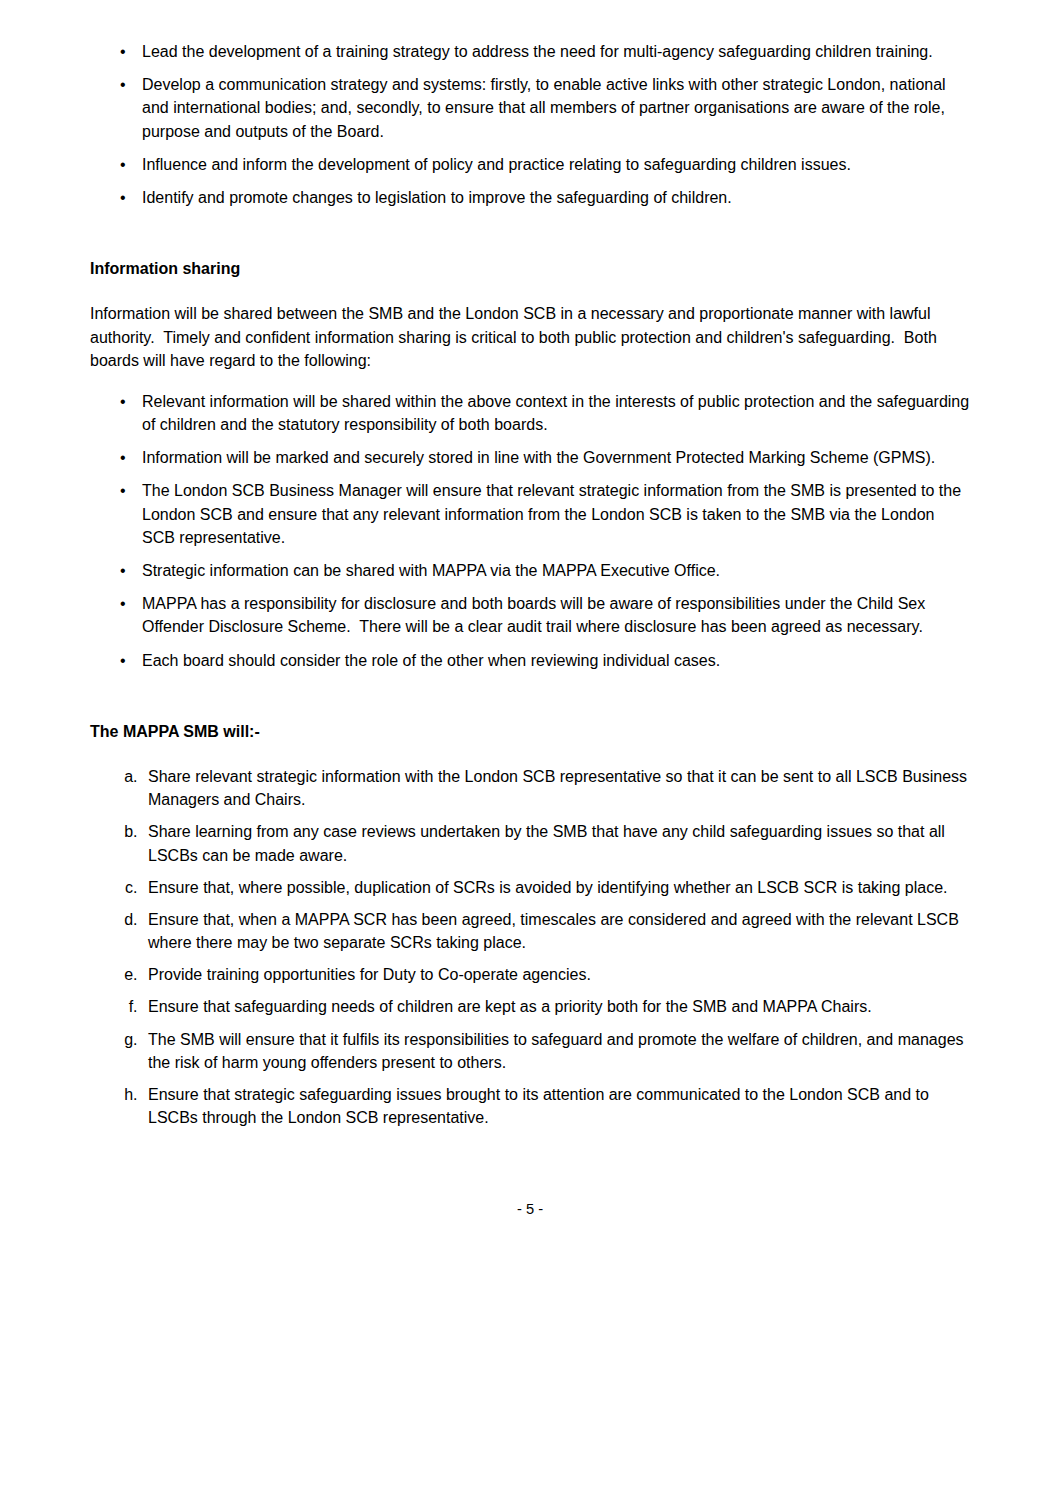Lead the development of a training strategy to address the need for multi-agency safeguarding children training.
Develop a communication strategy and systems: firstly, to enable active links with other strategic London, national and international bodies; and, secondly, to ensure that all members of partner organisations are aware of the role, purpose and outputs of the Board.
Influence and inform the development of policy and practice relating to safeguarding children issues.
Identify and promote changes to legislation to improve the safeguarding of children.
Information sharing
Information will be shared between the SMB and the London SCB in a necessary and proportionate manner with lawful authority. Timely and confident information sharing is critical to both public protection and children's safeguarding. Both boards will have regard to the following:
Relevant information will be shared within the above context in the interests of public protection and the safeguarding of children and the statutory responsibility of both boards.
Information will be marked and securely stored in line with the Government Protected Marking Scheme (GPMS).
The London SCB Business Manager will ensure that relevant strategic information from the SMB is presented to the London SCB and ensure that any relevant information from the London SCB is taken to the SMB via the London SCB representative.
Strategic information can be shared with MAPPA via the MAPPA Executive Office.
MAPPA has a responsibility for disclosure and both boards will be aware of responsibilities under the Child Sex Offender Disclosure Scheme. There will be a clear audit trail where disclosure has been agreed as necessary.
Each board should consider the role of the other when reviewing individual cases.
The MAPPA SMB will:-
Share relevant strategic information with the London SCB representative so that it can be sent to all LSCB Business Managers and Chairs.
Share learning from any case reviews undertaken by the SMB that have any child safeguarding issues so that all LSCBs can be made aware.
Ensure that, where possible, duplication of SCRs is avoided by identifying whether an LSCB SCR is taking place.
Ensure that, when a MAPPA SCR has been agreed, timescales are considered and agreed with the relevant LSCB where there may be two separate SCRs taking place.
Provide training opportunities for Duty to Co-operate agencies.
Ensure that safeguarding needs of children are kept as a priority both for the SMB and MAPPA Chairs.
The SMB will ensure that it fulfils its responsibilities to safeguard and promote the welfare of children, and manages the risk of harm young offenders present to others.
Ensure that strategic safeguarding issues brought to its attention are communicated to the London SCB and to LSCBs through the London SCB representative.
- 5 -